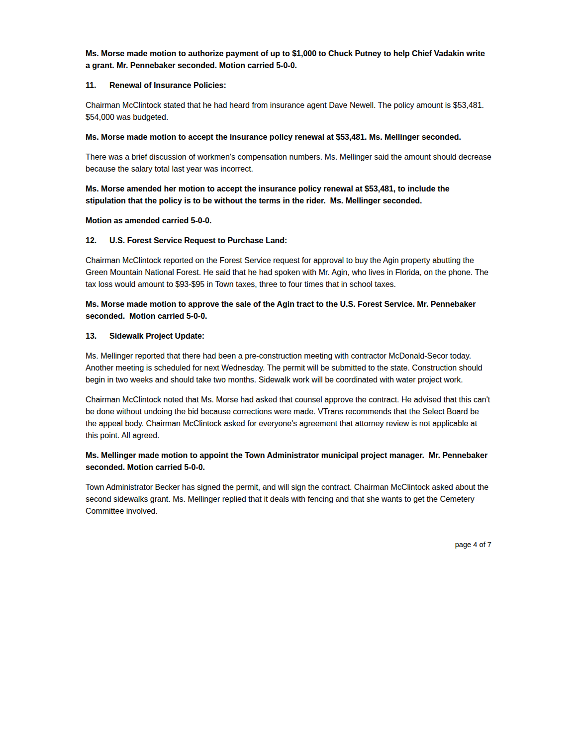Ms. Morse made motion to authorize payment of up to $1,000 to Chuck Putney to help Chief Vadakin write a grant. Mr. Pennebaker seconded. Motion carried 5-0-0.
11. Renewal of Insurance Policies:
Chairman McClintock stated that he had heard from insurance agent Dave Newell. The policy amount is $53,481. $54,000 was budgeted.
Ms. Morse made motion to accept the insurance policy renewal at $53,481. Ms. Mellinger seconded.
There was a brief discussion of workmen's compensation numbers. Ms. Mellinger said the amount should decrease because the salary total last year was incorrect.
Ms. Morse amended her motion to accept the insurance policy renewal at $53,481, to include the stipulation that the policy is to be without the terms in the rider. Ms. Mellinger seconded.
Motion as amended carried 5-0-0.
12. U.S. Forest Service Request to Purchase Land:
Chairman McClintock reported on the Forest Service request for approval to buy the Agin property abutting the Green Mountain National Forest. He said that he had spoken with Mr. Agin, who lives in Florida, on the phone. The tax loss would amount to $93-$95 in Town taxes, three to four times that in school taxes.
Ms. Morse made motion to approve the sale of the Agin tract to the U.S. Forest Service. Mr. Pennebaker seconded. Motion carried 5-0-0.
13. Sidewalk Project Update:
Ms. Mellinger reported that there had been a pre-construction meeting with contractor McDonald-Secor today. Another meeting is scheduled for next Wednesday. The permit will be submitted to the state. Construction should begin in two weeks and should take two months. Sidewalk work will be coordinated with water project work.
Chairman McClintock noted that Ms. Morse had asked that counsel approve the contract. He advised that this can't be done without undoing the bid because corrections were made. VTrans recommends that the Select Board be the appeal body. Chairman McClintock asked for everyone's agreement that attorney review is not applicable at this point. All agreed.
Ms. Mellinger made motion to appoint the Town Administrator municipal project manager. Mr. Pennebaker seconded. Motion carried 5-0-0.
Town Administrator Becker has signed the permit, and will sign the contract. Chairman McClintock asked about the second sidewalks grant. Ms. Mellinger replied that it deals with fencing and that she wants to get the Cemetery Committee involved.
page 4 of 7